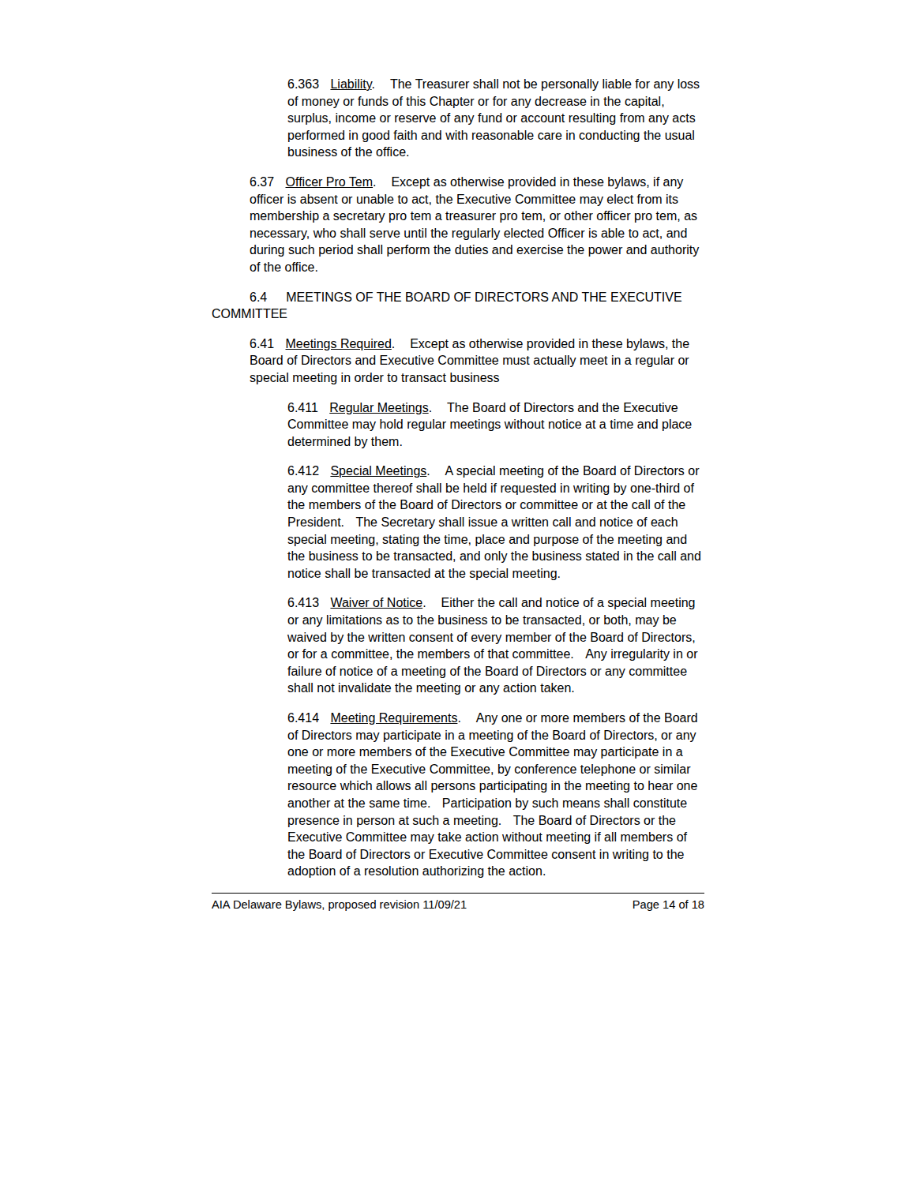6.363 Liability. The Treasurer shall not be personally liable for any loss of money or funds of this Chapter or for any decrease in the capital, surplus, income or reserve of any fund or account resulting from any acts performed in good faith and with reasonable care in conducting the usual business of the office.
6.37 Officer Pro Tem. Except as otherwise provided in these bylaws, if any officer is absent or unable to act, the Executive Committee may elect from its membership a secretary pro tem a treasurer pro tem, or other officer pro tem, as necessary, who shall serve until the regularly elected Officer is able to act, and during such period shall perform the duties and exercise the power and authority of the office.
6.4 MEETINGS OF THE BOARD OF DIRECTORS AND THE EXECUTIVE COMMITTEE
6.41 Meetings Required. Except as otherwise provided in these bylaws, the Board of Directors and Executive Committee must actually meet in a regular or special meeting in order to transact business
6.411 Regular Meetings. The Board of Directors and the Executive Committee may hold regular meetings without notice at a time and place determined by them.
6.412 Special Meetings. A special meeting of the Board of Directors or any committee thereof shall be held if requested in writing by one-third of the members of the Board of Directors or committee or at the call of the President. The Secretary shall issue a written call and notice of each special meeting, stating the time, place and purpose of the meeting and the business to be transacted, and only the business stated in the call and notice shall be transacted at the special meeting.
6.413 Waiver of Notice. Either the call and notice of a special meeting or any limitations as to the business to be transacted, or both, may be waived by the written consent of every member of the Board of Directors, or for a committee, the members of that committee. Any irregularity in or failure of notice of a meeting of the Board of Directors or any committee shall not invalidate the meeting or any action taken.
6.414 Meeting Requirements. Any one or more members of the Board of Directors may participate in a meeting of the Board of Directors, or any one or more members of the Executive Committee may participate in a meeting of the Executive Committee, by conference telephone or similar resource which allows all persons participating in the meeting to hear one another at the same time. Participation by such means shall constitute presence in person at such a meeting. The Board of Directors or the Executive Committee may take action without meeting if all members of the Board of Directors or Executive Committee consent in writing to the adoption of a resolution authorizing the action.
AIA Delaware Bylaws, proposed revision 11/09/21 Page 14 of 18